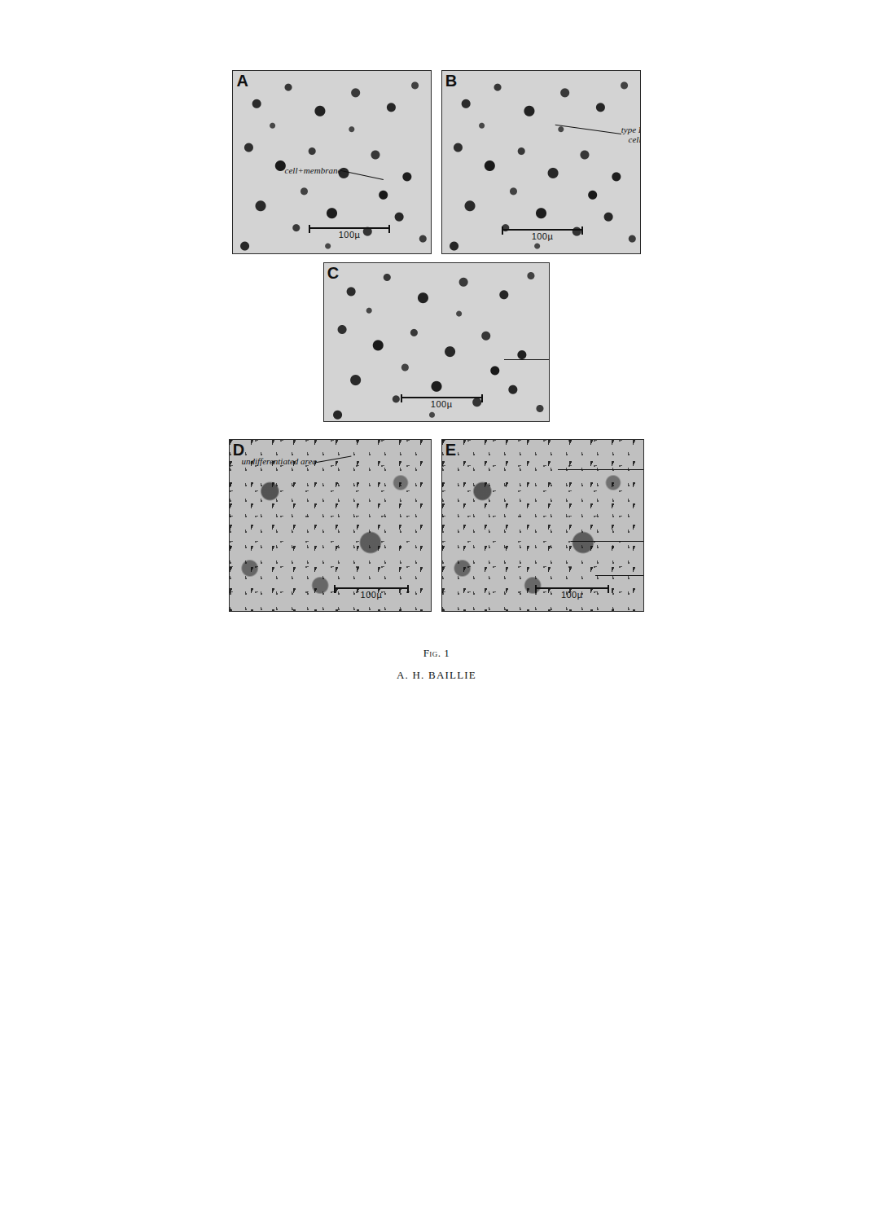A
cell+membrane
100µ
B
type I
cell
100µ
C
eosinophil
granules
100µ
D
undifferentiated area
100µ
E
i
p
c
100µ
Fig. 1
A. H. BAILLIE